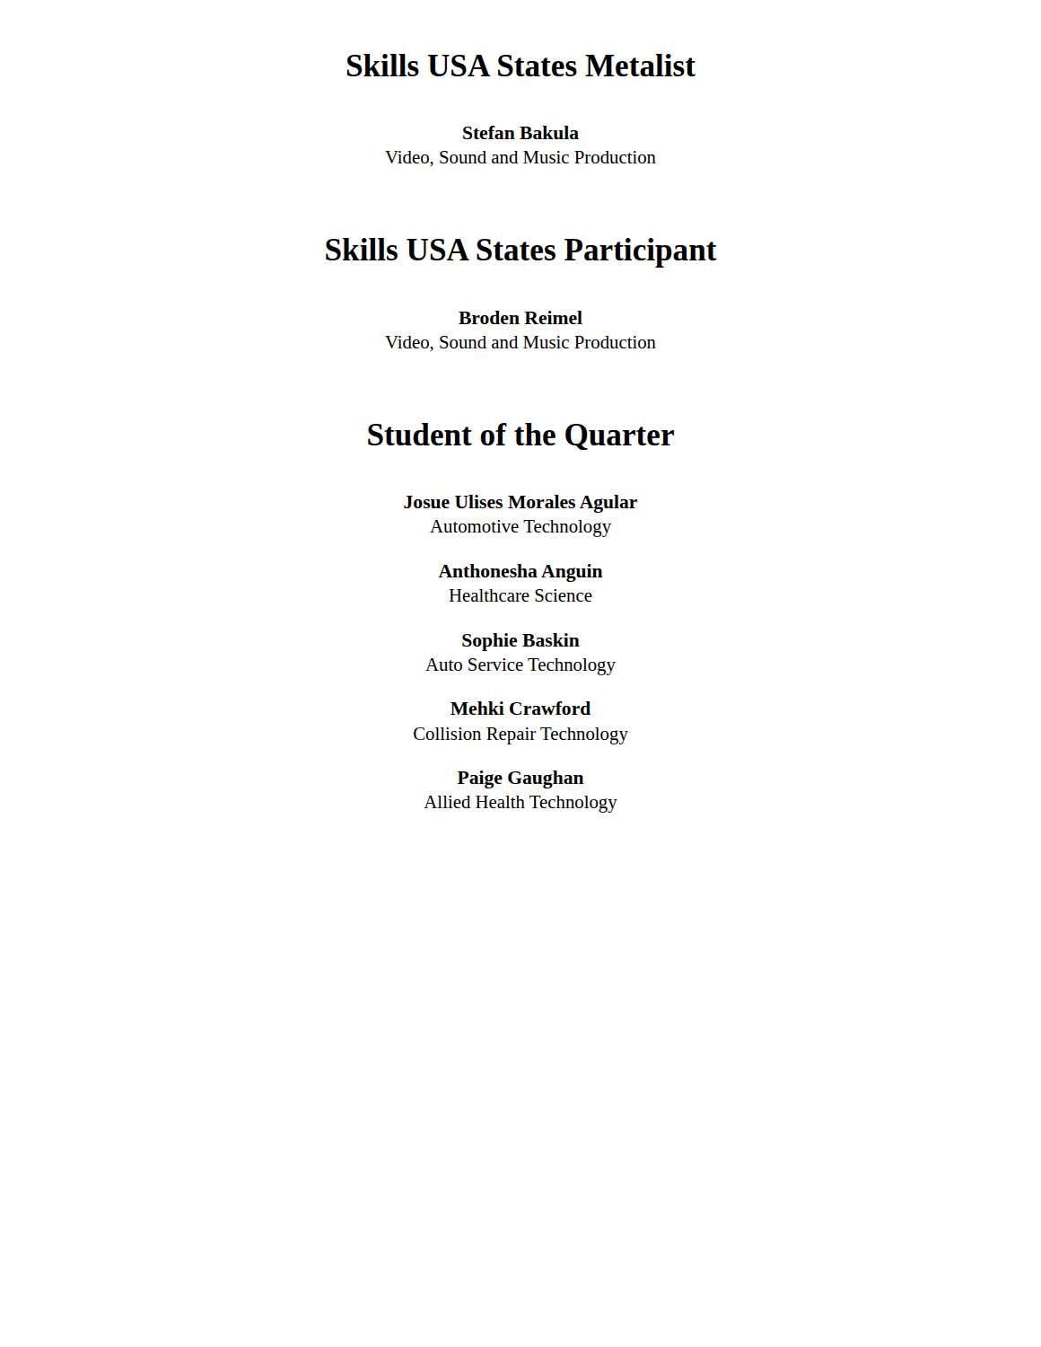Skills USA States Metalist
Stefan Bakula
Video, Sound and Music Production
Skills USA States Participant
Broden Reimel
Video, Sound and Music Production
Student of the Quarter
Josue Ulises Morales Agular
Automotive Technology
Anthonesha Anguin
Healthcare Science
Sophie Baskin
Auto Service Technology
Mehki Crawford
Collision Repair Technology
Paige Gaughan
Allied Health Technology